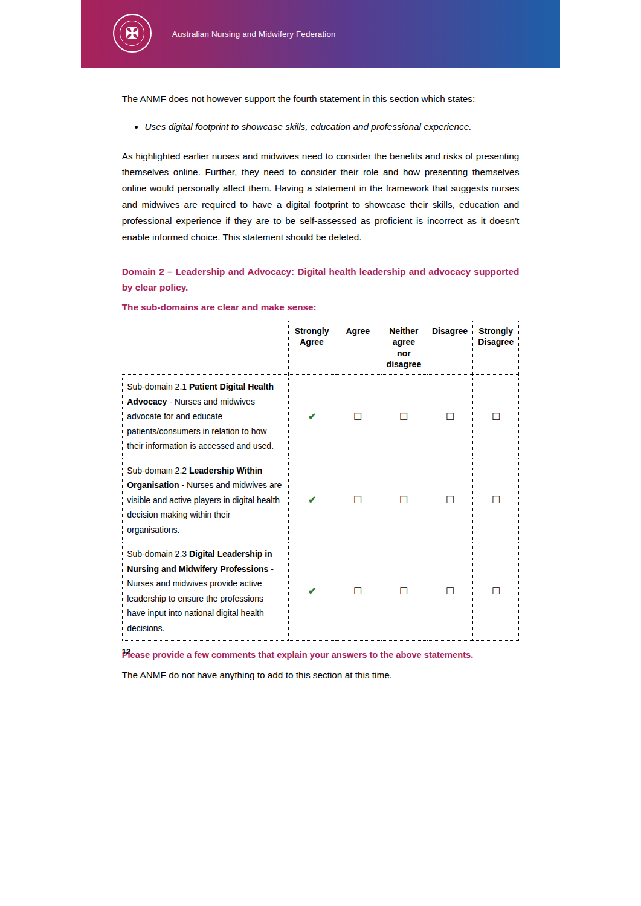✠
Australian Nursing and Midwifery Federation
The ANMF does not however support the fourth statement in this section which states:
Uses digital footprint to showcase skills, education and professional experience.
As highlighted earlier nurses and midwives need to consider the benefits and risks of presenting themselves online. Further, they need to consider their role and how presenting themselves online would personally affect them. Having a statement in the framework that suggests nurses and midwives are required to have a digital footprint to showcase their skills, education and professional experience if they are to be self-assessed as proficient is incorrect as it doesn't enable informed choice. This statement should be deleted.
Domain 2 – Leadership and Advocacy: Digital health leadership and advocacy supported by clear policy.
The sub-domains are clear and make sense:
| | Strongly Agree | Agree | Neither agree nor disagree | Disagree | Strongly Disagree |
| --- | --- | --- | --- | --- | --- |
| Sub-domain 2.1 Patient Digital Health Advocacy - Nurses and midwives advocate for and educate patients/consumers in relation to how their information is accessed and used. | ✔ | ☐ | ☐ | ☐ | ☐ |
| Sub-domain 2.2 Leadership Within Organisation - Nurses and midwives are visible and active players in digital health decision making within their organisations. | ✔ | ☐ | ☐ | ☐ | ☐ |
| Sub-domain 2.3 Digital Leadership in Nursing and Midwifery Professions - Nurses and midwives provide active leadership to ensure the professions have input into national digital health decisions. | ✔ | ☐ | ☐ | ☐ | ☐ |
Please provide a few comments that explain your answers to the above statements.
The ANMF do not have anything to add to this section at this time.
12